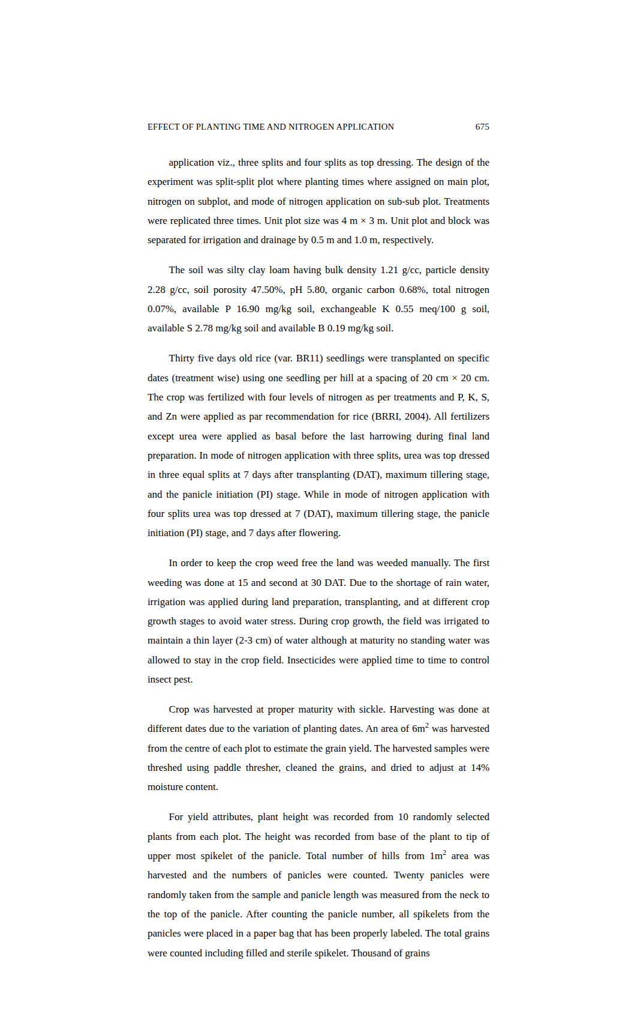Effect of planting time and nitrogen application 675
application viz., three splits and four splits as top dressing. The design of the experiment was split-split plot where planting times where assigned on main plot, nitrogen on subplot, and mode of nitrogen application on sub-sub plot. Treatments were replicated three times. Unit plot size was 4 m × 3 m. Unit plot and block was separated for irrigation and drainage by 0.5 m and 1.0 m, respectively.
The soil was silty clay loam having bulk density 1.21 g/cc, particle density 2.28 g/cc, soil porosity 47.50%, pH 5.80, organic carbon 0.68%, total nitrogen 0.07%, available P 16.90 mg/kg soil, exchangeable K 0.55 meq/100 g soil, available S 2.78 mg/kg soil and available B 0.19 mg/kg soil.
Thirty five days old rice (var. BR11) seedlings were transplanted on specific dates (treatment wise) using one seedling per hill at a spacing of 20 cm × 20 cm. The crop was fertilized with four levels of nitrogen as per treatments and P, K, S, and Zn were applied as par recommendation for rice (BRRI, 2004). All fertilizers except urea were applied as basal before the last harrowing during final land preparation. In mode of nitrogen application with three splits, urea was top dressed in three equal splits at 7 days after transplanting (DAT), maximum tillering stage, and the panicle initiation (PI) stage. While in mode of nitrogen application with four splits urea was top dressed at 7 (DAT), maximum tillering stage, the panicle initiation (PI) stage, and 7 days after flowering.
In order to keep the crop weed free the land was weeded manually. The first weeding was done at 15 and second at 30 DAT. Due to the shortage of rain water, irrigation was applied during land preparation, transplanting, and at different crop growth stages to avoid water stress. During crop growth, the field was irrigated to maintain a thin layer (2-3 cm) of water although at maturity no standing water was allowed to stay in the crop field. Insecticides were applied time to time to control insect pest.
Crop was harvested at proper maturity with sickle. Harvesting was done at different dates due to the variation of planting dates. An area of 6m2 was harvested from the centre of each plot to estimate the grain yield. The harvested samples were threshed using paddle thresher, cleaned the grains, and dried to adjust at 14% moisture content.
For yield attributes, plant height was recorded from 10 randomly selected plants from each plot. The height was recorded from base of the plant to tip of upper most spikelet of the panicle. Total number of hills from 1m2 area was harvested and the numbers of panicles were counted. Twenty panicles were randomly taken from the sample and panicle length was measured from the neck to the top of the panicle. After counting the panicle number, all spikelets from the panicles were placed in a paper bag that has been properly labeled. The total grains were counted including filled and sterile spikelet. Thousand of grains